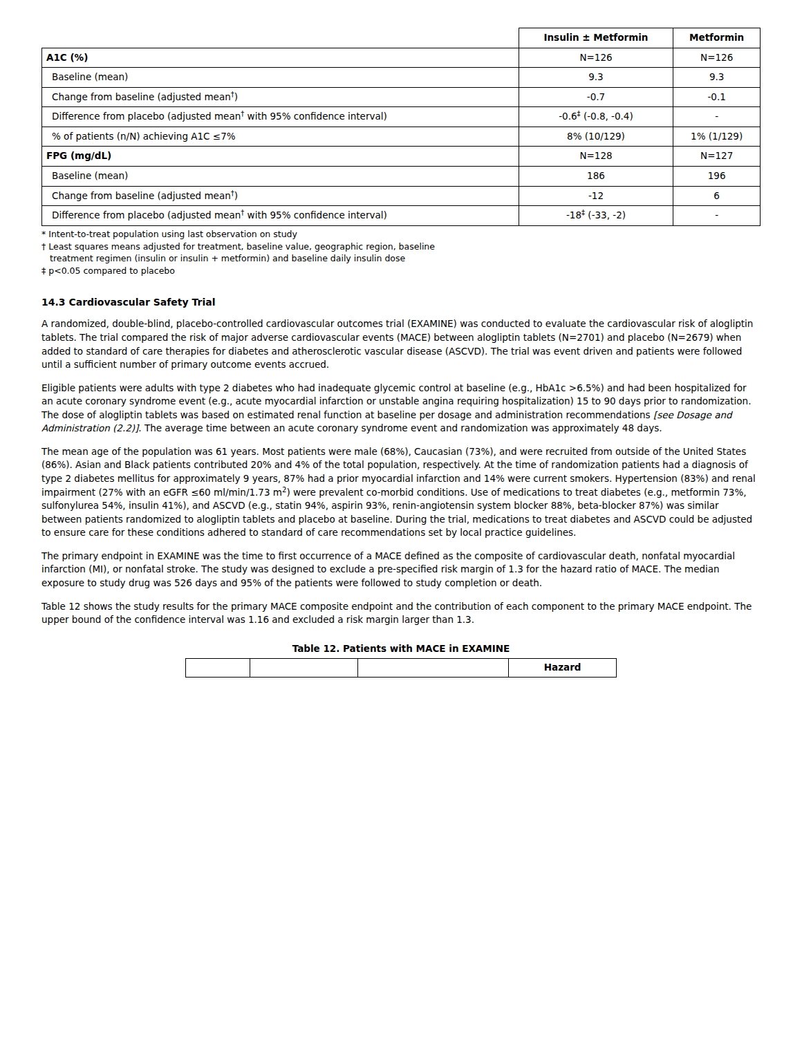| | Insulin ± Metformin | Metformin |
| --- | --- | --- |
| A1C (%) | N=126 | N=126 |
| Baseline (mean) | 9.3 | 9.3 |
| Change from baseline (adjusted mean † ) | -0.7 | -0.1 |
| Difference from placebo (adjusted mean † with 95% confidence interval) | -0.6 ‡ (-0.8, -0.4) | - |
| % of patients (n/N) achieving A1C ≤7% | 8% (10/129) | 1% (1/129) |
| FPG (mg/dL) | N=128 | N=127 |
| Baseline (mean) | 186 | 196 |
| Change from baseline (adjusted mean † ) | -12 | 6 |
| Difference from placebo (adjusted mean † with 95% confidence interval) | -18 ‡ (-33, -2) | - |
* Intent-to-treat population using last observation on study
† Least squares means adjusted for treatment, baseline value, geographic region, baseline
treatment regimen (insulin or insulin + metformin) and baseline daily insulin dose
‡ p<0.05 compared to placebo
14.3 Cardiovascular Safety Trial
A randomized, double-blind, placebo-controlled cardiovascular outcomes trial (EXAMINE) was conducted to evaluate the cardiovascular risk of alogliptin tablets. The trial compared the risk of major adverse cardiovascular events (MACE) between alogliptin tablets (N=2701) and placebo (N=2679) when added to standard of care therapies for diabetes and atherosclerotic vascular disease (ASCVD). The trial was event driven and patients were followed until a sufficient number of primary outcome events accrued.
Eligible patients were adults with type 2 diabetes who had inadequate glycemic control at baseline (e.g., HbA1c >6.5%) and had been hospitalized for an acute coronary syndrome event (e.g., acute myocardial infarction or unstable angina requiring hospitalization) 15 to 90 days prior to randomization. The dose of alogliptin tablets was based on estimated renal function at baseline per dosage and administration recommendations [see Dosage and Administration (2.2)]. The average time between an acute coronary syndrome event and randomization was approximately 48 days.
The mean age of the population was 61 years. Most patients were male (68%), Caucasian (73%), and were recruited from outside of the United States (86%). Asian and Black patients contributed 20% and 4% of the total population, respectively. At the time of randomization patients had a diagnosis of type 2 diabetes mellitus for approximately 9 years, 87% had a prior myocardial infarction and 14% were current smokers. Hypertension (83%) and renal impairment (27% with an eGFR ≤60 ml/min/1.73 m2) were prevalent co-morbid conditions. Use of medications to treat diabetes (e.g., metformin 73%, sulfonylurea 54%, insulin 41%), and ASCVD (e.g., statin 94%, aspirin 93%, renin-angiotensin system blocker 88%, beta-blocker 87%) was similar between patients randomized to alogliptin tablets and placebo at baseline. During the trial, medications to treat diabetes and ASCVD could be adjusted to ensure care for these conditions adhered to standard of care recommendations set by local practice guidelines.
The primary endpoint in EXAMINE was the time to first occurrence of a MACE defined as the composite of cardiovascular death, nonfatal myocardial infarction (MI), or nonfatal stroke. The study was designed to exclude a pre-specified risk margin of 1.3 for the hazard ratio of MACE. The median exposure to study drug was 526 days and 95% of the patients were followed to study completion or death.
Table 12 shows the study results for the primary MACE composite endpoint and the contribution of each component to the primary MACE endpoint. The upper bound of the confidence interval was 1.16 and excluded a risk margin larger than 1.3.
Table 12. Patients with MACE in EXAMINE
| | | | Hazard |